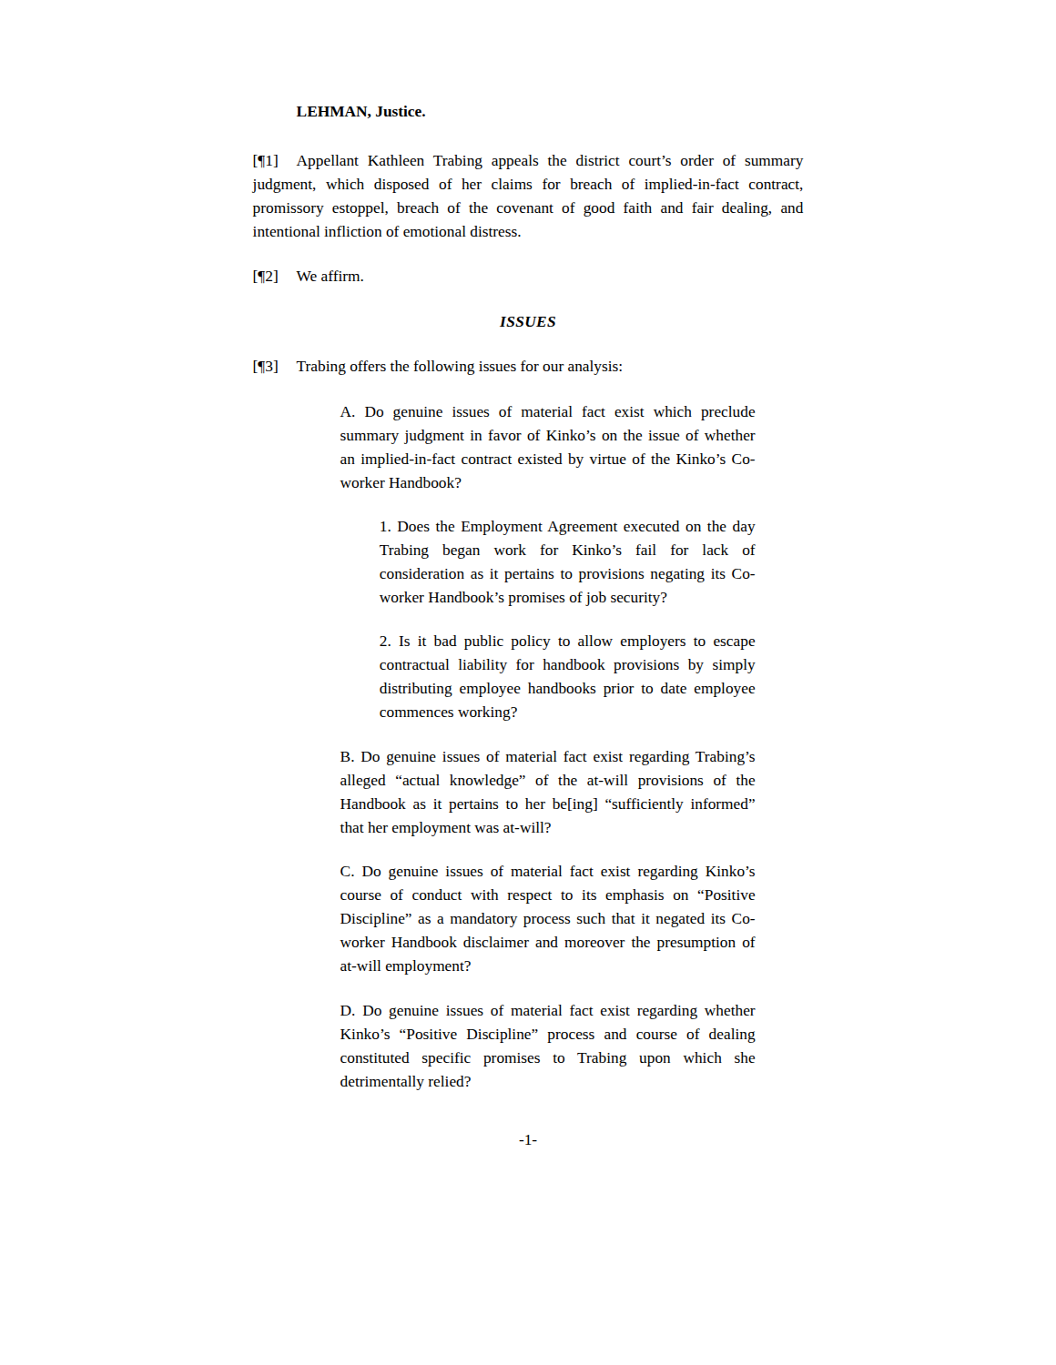LEHMAN, Justice.
[¶1] Appellant Kathleen Trabing appeals the district court’s order of summary judgment, which disposed of her claims for breach of implied-in-fact contract, promissory estoppel, breach of the covenant of good faith and fair dealing, and intentional infliction of emotional distress.
[¶2] We affirm.
ISSUES
[¶3] Trabing offers the following issues for our analysis:
A. Do genuine issues of material fact exist which preclude summary judgment in favor of Kinko’s on the issue of whether an implied-in-fact contract existed by virtue of the Kinko’s Co-worker Handbook?
1. Does the Employment Agreement executed on the day Trabing began work for Kinko’s fail for lack of consideration as it pertains to provisions negating its Co-worker Handbook’s promises of job security?
2. Is it bad public policy to allow employers to escape contractual liability for handbook provisions by simply distributing employee handbooks prior to date employee commences working?
B. Do genuine issues of material fact exist regarding Trabing’s alleged “actual knowledge” of the at-will provisions of the Handbook as it pertains to her be[ing] “sufficiently informed” that her employment was at-will?
C. Do genuine issues of material fact exist regarding Kinko’s course of conduct with respect to its emphasis on “Positive Discipline” as a mandatory process such that it negated its Co-worker Handbook disclaimer and moreover the presumption of at-will employment?
D. Do genuine issues of material fact exist regarding whether Kinko’s “Positive Discipline” process and course of dealing constituted specific promises to Trabing upon which she detrimentally relied?
-1-